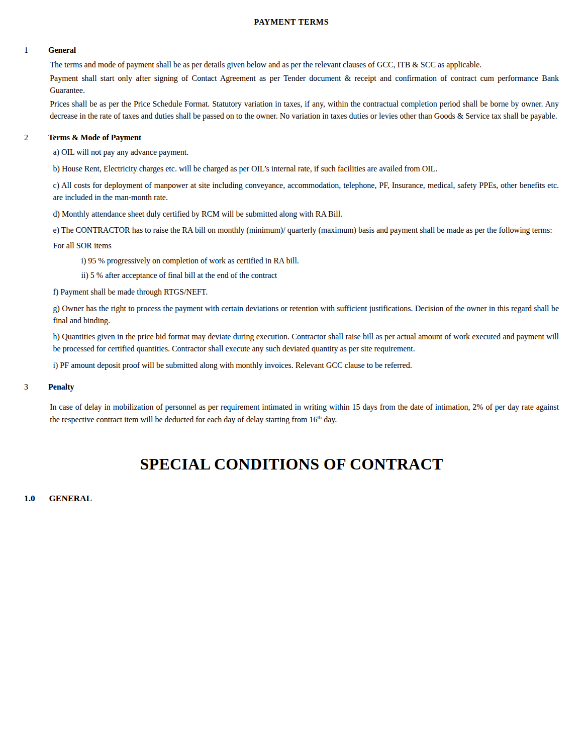PAYMENT TERMS
1 General
The terms and mode of payment shall be as per details given below and as per the relevant clauses of GCC, ITB & SCC as applicable.
Payment shall start only after signing of Contact Agreement as per Tender document & receipt and confirmation of contract cum performance Bank Guarantee.
Prices shall be as per the Price Schedule Format. Statutory variation in taxes, if any, within the contractual completion period shall be borne by owner. Any decrease in the rate of taxes and duties shall be passed on to the owner. No variation in taxes duties or levies other than Goods & Service tax shall be payable.
2 Terms & Mode of Payment
a) OIL will not pay any advance payment.
b) House Rent, Electricity charges etc. will be charged as per OIL’s internal rate, if such facilities are availed from OIL.
c) All costs for deployment of manpower at site including conveyance, accommodation, telephone, PF, Insurance, medical, safety PPEs, other benefits etc. are included in the man-month rate.
d) Monthly attendance sheet duly certified by RCM will be submitted along with RA Bill.
e) The CONTRACTOR has to raise the RA bill on monthly (minimum)/ quarterly (maximum) basis and payment shall be made as per the following terms:
For all SOR items
i) 95 % progressively on completion of work as certified in RA bill.
ii) 5 % after acceptance of final bill at the end of the contract
f) Payment shall be made through RTGS/NEFT.
g) Owner has the right to process the payment with certain deviations or retention with sufficient justifications. Decision of the owner in this regard shall be final and binding.
h) Quantities given in the price bid format may deviate during execution. Contractor shall raise bill as per actual amount of work executed and payment will be processed for certified quantities. Contractor shall execute any such deviated quantity as per site requirement.
i) PF amount deposit proof will be submitted along with monthly invoices. Relevant GCC clause to be referred.
3 Penalty
In case of delay in mobilization of personnel as per requirement intimated in writing within 15 days from the date of intimation, 2% of per day rate against the respective contract item will be deducted for each day of delay starting from 16th day.
SPECIAL CONDITIONS OF CONTRACT
1.0 GENERAL